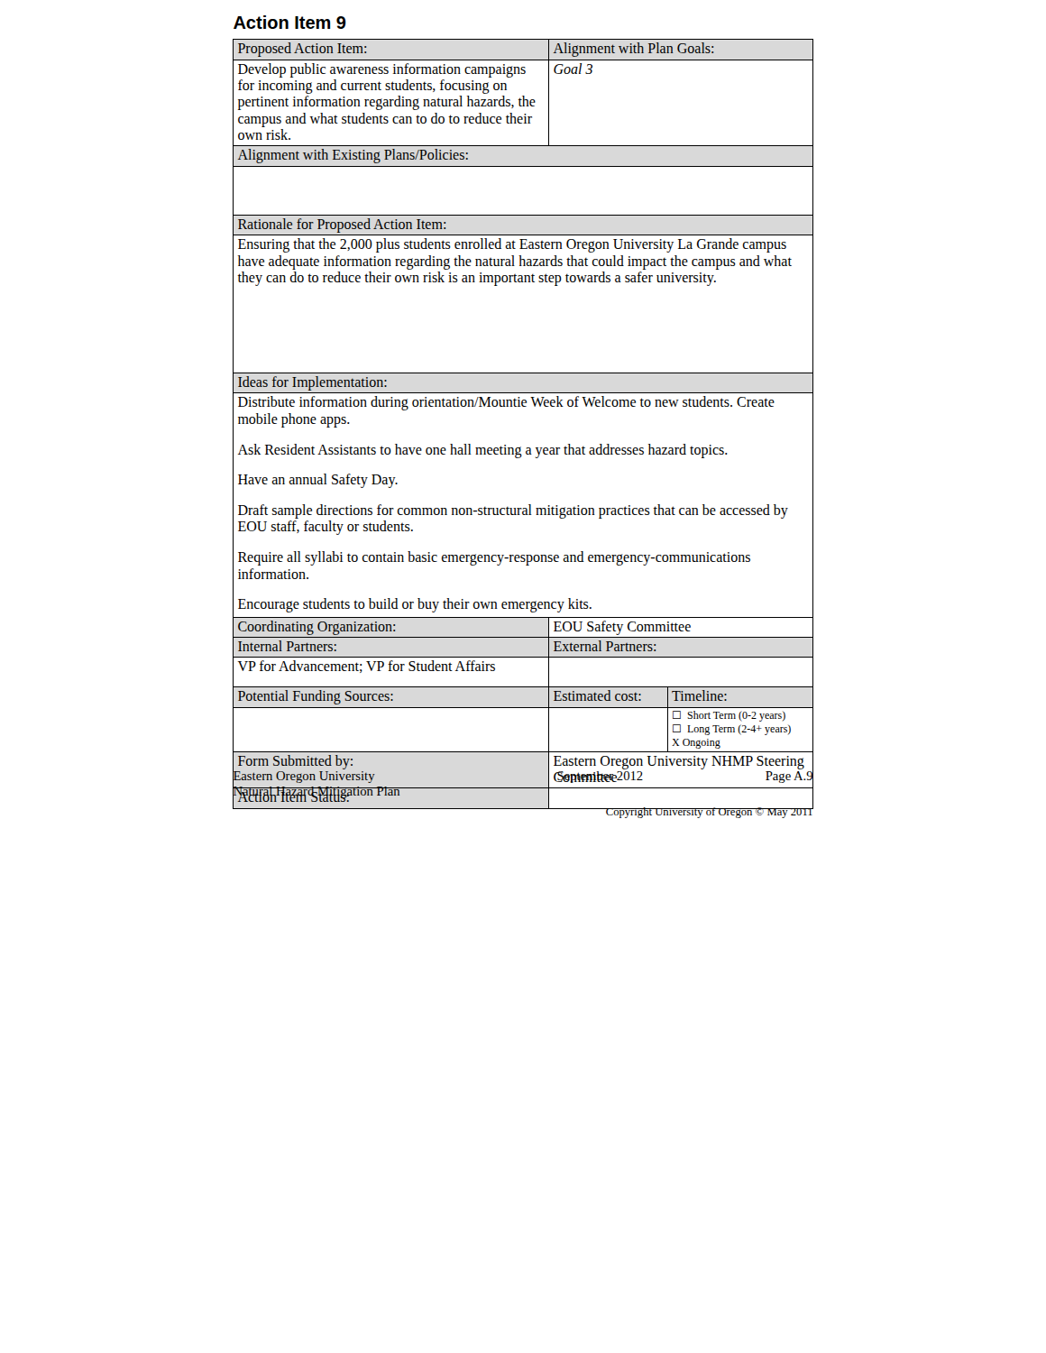Action Item 9
| Proposed Action Item: | Alignment with Plan Goals: |
| Develop public awareness information campaigns for incoming and current students, focusing on pertinent information regarding natural hazards, the campus and what students can to do to reduce their own risk. | Goal 3 |
| Alignment with Existing Plans/Policies: |
| Rationale for Proposed Action Item: |
| Ensuring that the 2,000 plus students enrolled at Eastern Oregon University La Grande campus have adequate information regarding the natural hazards that could impact the campus and what they can do to reduce their own risk is an important step towards a safer university. |
| Ideas for Implementation: |
| Distribute information during orientation/Mountie Week of Welcome to new students. Create mobile phone apps. Ask Resident Assistants to have one hall meeting a year that addresses hazard topics. Have an annual Safety Day. Draft sample directions for common non-structural mitigation practices that can be accessed by EOU staff, faculty or students. Require all syllabi to contain basic emergency-response and emergency-communications information. Encourage students to build or buy their own emergency kits. |
| Coordinating Organization: | EOU Safety Committee |
| Internal Partners: | External Partners: |
| VP for Advancement; VP for Student Affairs | |
| Potential Funding Sources: | Estimated cost: | Timeline: |
| | | ☐ Short Term (0-2 years) ☐ Long Term (2-4+ years) X Ongoing |
| Form Submitted by: | Eastern Oregon University NHMP Steering Committee |
| Action Item Status: | |
Eastern Oregon University
Natural Hazard Mitigation Plan
September 2012
Page A.9
Copyright University of Oregon © May 2011